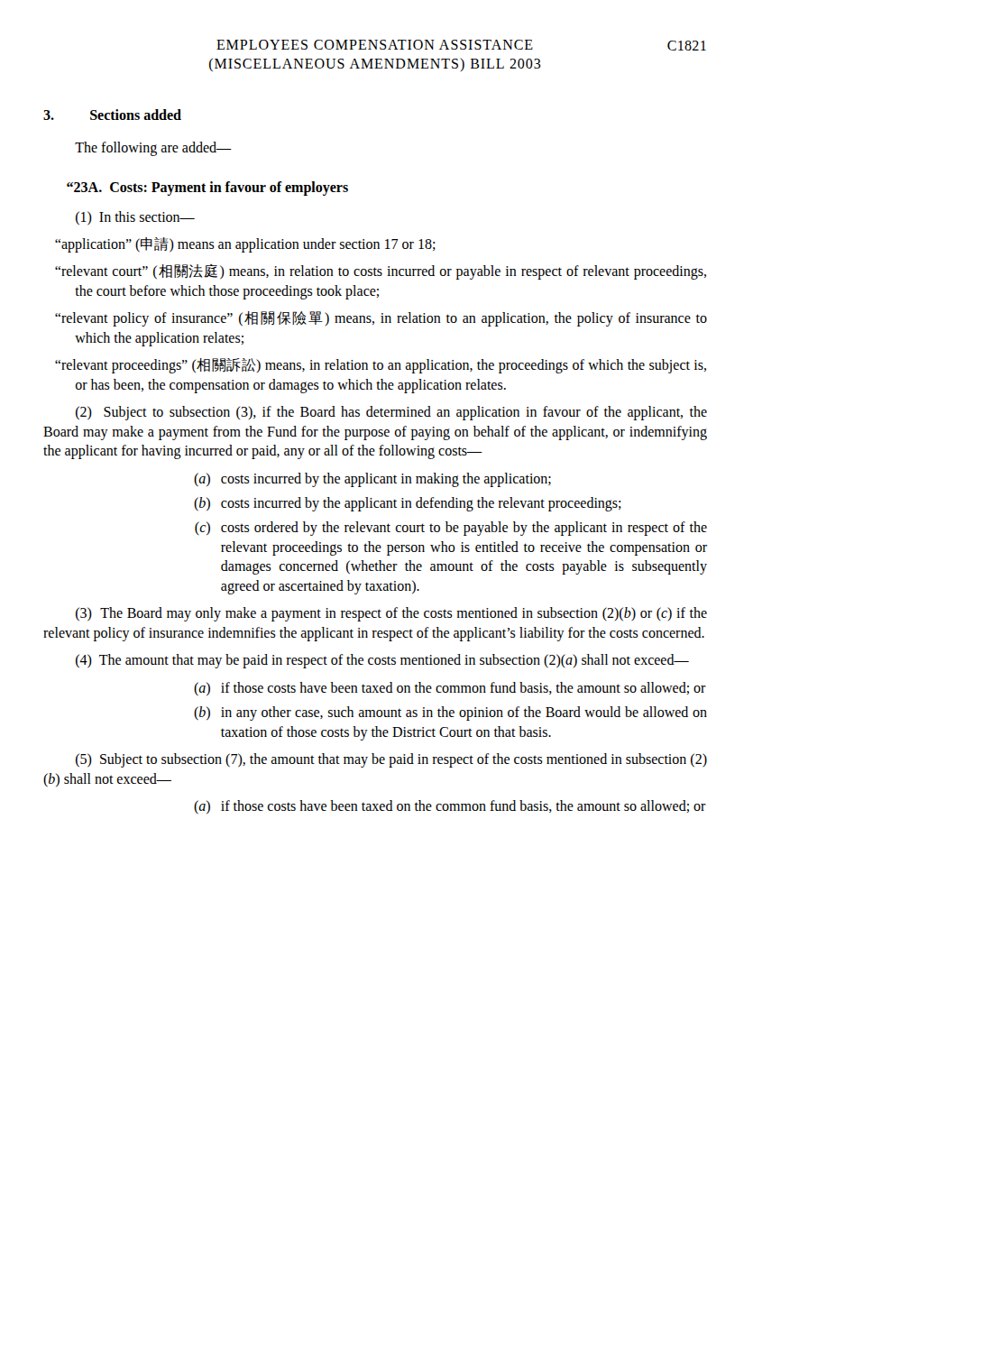C1821
EMPLOYEES COMPENSATION ASSISTANCE
(MISCELLANEOUS AMENDMENTS) BILL 2003
3. Sections added
The following are added—
“23A. Costs: Payment in favour of employers
(1) In this section—
“application” (申請) means an application under section 17 or 18;
“relevant court” (相關法庭) means, in relation to costs incurred or payable in respect of relevant proceedings, the court before which those proceedings took place;
“relevant policy of insurance” (相關保險單) means, in relation to an application, the policy of insurance to which the application relates;
“relevant proceedings” (相關訴訟) means, in relation to an application, the proceedings of which the subject is, or has been, the compensation or damages to which the application relates.
(2) Subject to subsection (3), if the Board has determined an application in favour of the applicant, the Board may make a payment from the Fund for the purpose of paying on behalf of the applicant, or indemnifying the applicant for having incurred or paid, any or all of the following costs—
(a) costs incurred by the applicant in making the application;
(b) costs incurred by the applicant in defending the relevant proceedings;
(c) costs ordered by the relevant court to be payable by the applicant in respect of the relevant proceedings to the person who is entitled to receive the compensation or damages concerned (whether the amount of the costs payable is subsequently agreed or ascertained by taxation).
(3) The Board may only make a payment in respect of the costs mentioned in subsection (2)(b) or (c) if the relevant policy of insurance indemnifies the applicant in respect of the applicant’s liability for the costs concerned.
(4) The amount that may be paid in respect of the costs mentioned in subsection (2)(a) shall not exceed—
(a) if those costs have been taxed on the common fund basis, the amount so allowed; or
(b) in any other case, such amount as in the opinion of the Board would be allowed on taxation of those costs by the District Court on that basis.
(5) Subject to subsection (7), the amount that may be paid in respect of the costs mentioned in subsection (2)(b) shall not exceed—
(a) if those costs have been taxed on the common fund basis, the amount so allowed; or